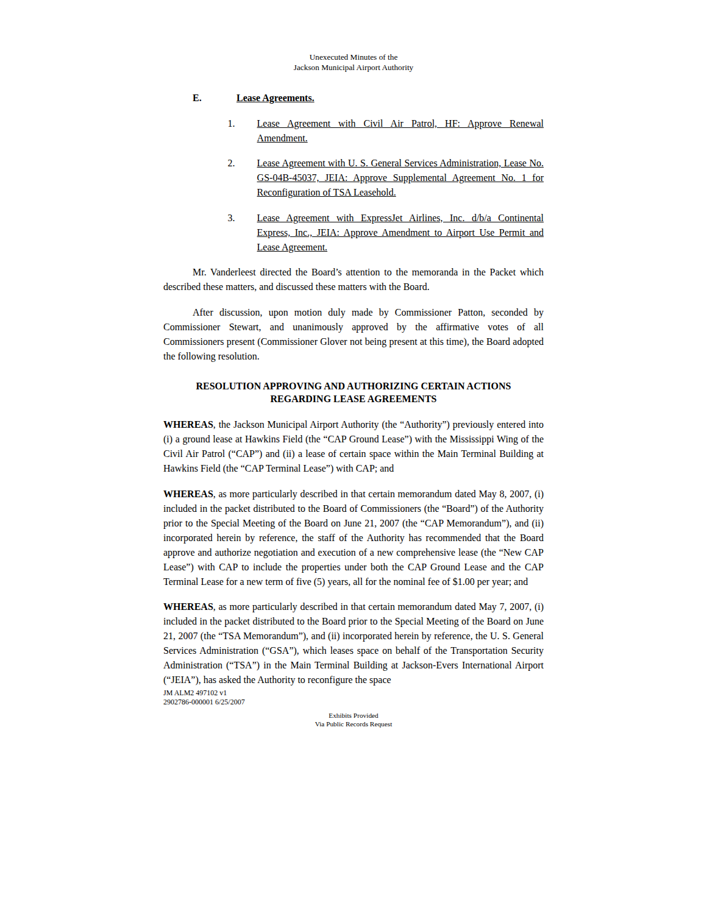Unexecuted Minutes of the
Jackson Municipal Airport Authority
E.
Lease Agreements.
1.
Lease Agreement with Civil Air Patrol, HF: Approve Renewal Amendment.
2.
Lease Agreement with U. S. General Services Administration, Lease No. GS-04B-45037, JEIA: Approve Supplemental Agreement No. 1 for Reconfiguration of TSA Leasehold.
3.
Lease Agreement with ExpressJet Airlines, Inc. d/b/a Continental Express, Inc., JEIA: Approve Amendment to Airport Use Permit and Lease Agreement.
Mr. Vanderleest directed the Board’s attention to the memoranda in the Packet which described these matters, and discussed these matters with the Board.
After discussion, upon motion duly made by Commissioner Patton, seconded by Commissioner Stewart, and unanimously approved by the affirmative votes of all Commissioners present (Commissioner Glover not being present at this time), the Board adopted the following resolution.
RESOLUTION APPROVING AND AUTHORIZING CERTAIN ACTIONS
REGARDING LEASE AGREEMENTS
WHEREAS, the Jackson Municipal Airport Authority (the “Authority”) previously entered into (i) a ground lease at Hawkins Field (the “CAP Ground Lease”) with the Mississippi Wing of the Civil Air Patrol (“CAP”) and (ii) a lease of certain space within the Main Terminal Building at Hawkins Field (the “CAP Terminal Lease”) with CAP; and
WHEREAS, as more particularly described in that certain memorandum dated May 8, 2007, (i) included in the packet distributed to the Board of Commissioners (the “Board”) of the Authority prior to the Special Meeting of the Board on June 21, 2007 (the “CAP Memorandum”), and (ii) incorporated herein by reference, the staff of the Authority has recommended that the Board approve and authorize negotiation and execution of a new comprehensive lease (the “New CAP Lease”) with CAP to include the properties under both the CAP Ground Lease and the CAP Terminal Lease for a new term of five (5) years, all for the nominal fee of $1.00 per year; and
WHEREAS, as more particularly described in that certain memorandum dated May 7, 2007, (i) included in the packet distributed to the Board prior to the Special Meeting of the Board on June 21, 2007 (the “TSA Memorandum”), and (ii) incorporated herein by reference, the U. S. General Services Administration (“GSA”), which leases space on behalf of the Transportation Security Administration (“TSA”) in the Main Terminal Building at Jackson-Evers International Airport (“JEIA”), has asked the Authority to reconfigure the space
JM ALM2 497102 v1
2902786-000001 6/25/2007
Exhibits Provided
Via Public Records Request